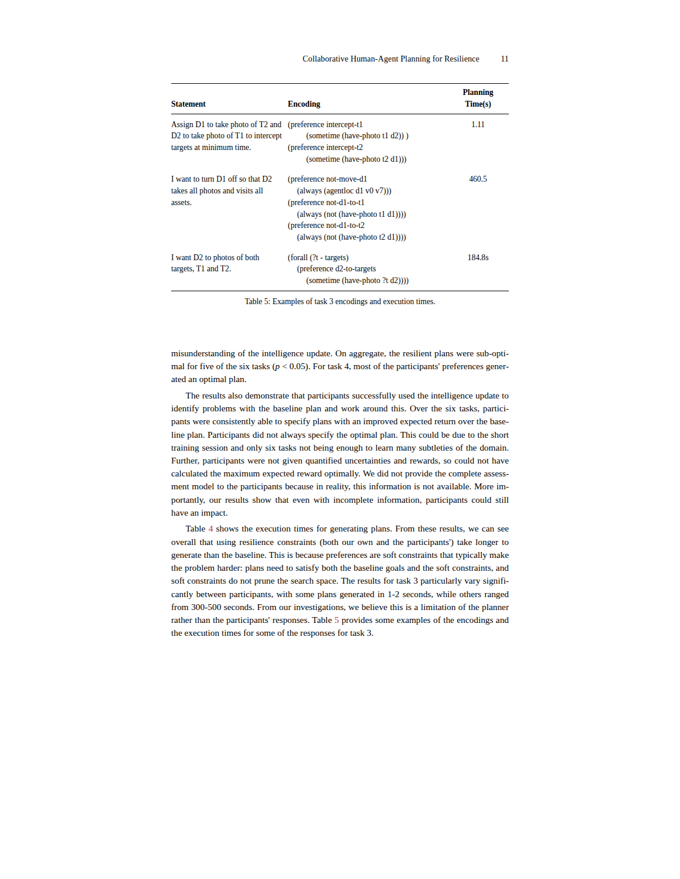Collaborative Human-Agent Planning for Resilience 11
| Statement | Encoding | Planning Time(s) |
| --- | --- | --- |
| Assign D1 to take photo of T2 and D2 to take photo of T1 to intercept targets at minimum time. | (preference intercept-t1 (sometime (have-photo t1 d2)) ) (preference intercept-t2 (sometime (have-photo t2 d1))) | 1.11 |
| I want to turn D1 off so that D2 takes all photos and visits all assets. | (preference not-move-d1 (always (agentloc d1 v0 v7))) (preference not-d1-to-t1 (always (not (have-photo t1 d1)))) (preference not-d1-to-t2 (always (not (have-photo t2 d1)))) | 460.5 |
| I want D2 to photos of both targets, T1 and T2. | (forall (?t - targets) (preference d2-to-targets (sometime (have-photo ?t d2)))) | 184.8s |
Table 5: Examples of task 3 encodings and execution times.
misunderstanding of the intelligence update. On aggregate, the resilient plans were sub-optimal for five of the six tasks (p < 0.05). For task 4, most of the participants' preferences generated an optimal plan.
The results also demonstrate that participants successfully used the intelligence update to identify problems with the baseline plan and work around this. Over the six tasks, participants were consistently able to specify plans with an improved expected return over the baseline plan. Participants did not always specify the optimal plan. This could be due to the short training session and only six tasks not being enough to learn many subtleties of the domain. Further, participants were not given quantified uncertainties and rewards, so could not have calculated the maximum expected reward optimally. We did not provide the complete assessment model to the participants because in reality, this information is not available. More importantly, our results show that even with incomplete information, participants could still have an impact.
Table 4 shows the execution times for generating plans. From these results, we can see overall that using resilience constraints (both our own and the participants') take longer to generate than the baseline. This is because preferences are soft constraints that typically make the problem harder: plans need to satisfy both the baseline goals and the soft constraints, and soft constraints do not prune the search space. The results for task 3 particularly vary significantly between participants, with some plans generated in 1-2 seconds, while others ranged from 300-500 seconds. From our investigations, we believe this is a limitation of the planner rather than the participants' responses. Table 5 provides some examples of the encodings and the execution times for some of the responses for task 3.